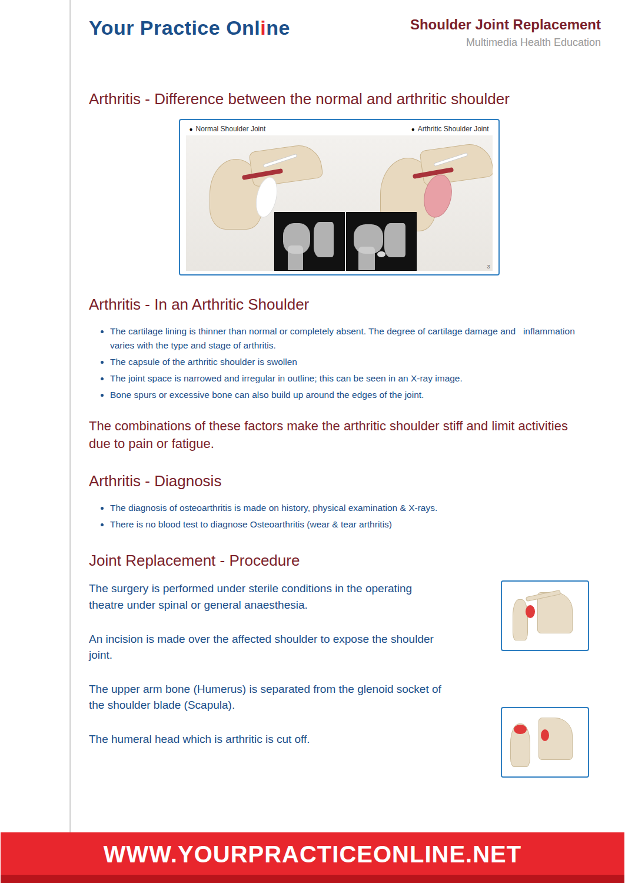Your Practice Online
Your Practice Online
Shoulder Joint Replacement
Multimedia Health Education
Arthritis - Difference between the normal and arthritic shoulder
Normal Shoulder Joint Arthritic Shoulder Joint
3
Arthritis - In an Arthritic Shoulder
The cartilage lining is thinner than normal or completely absent. The degree of cartilage damage and inflammation varies with the type and stage of arthritis.
The capsule of the arthritic shoulder is swollen
The joint space is narrowed and irregular in outline; this can be seen in an X-ray image.
Bone spurs or excessive bone can also build up around the edges of the joint.
The combinations of these factors make the arthritic shoulder stiff and limit activities due to pain or fatigue.
Arthritis - Diagnosis
The diagnosis of osteoarthritis is made on history, physical examination & X-rays.
There is no blood test to diagnose Osteoarthritis (wear & tear arthritis)
Joint Replacement - Procedure
The surgery is performed under sterile conditions in the operating theatre under spinal or general anaesthesia.
An incision is made over the affected shoulder to expose the shoulder joint.
The upper arm bone (Humerus) is separated from the glenoid socket of the shoulder blade (Scapula).
The humeral head which is arthritic is cut off.
WWW.YOURPRACTICEONLINE.NET